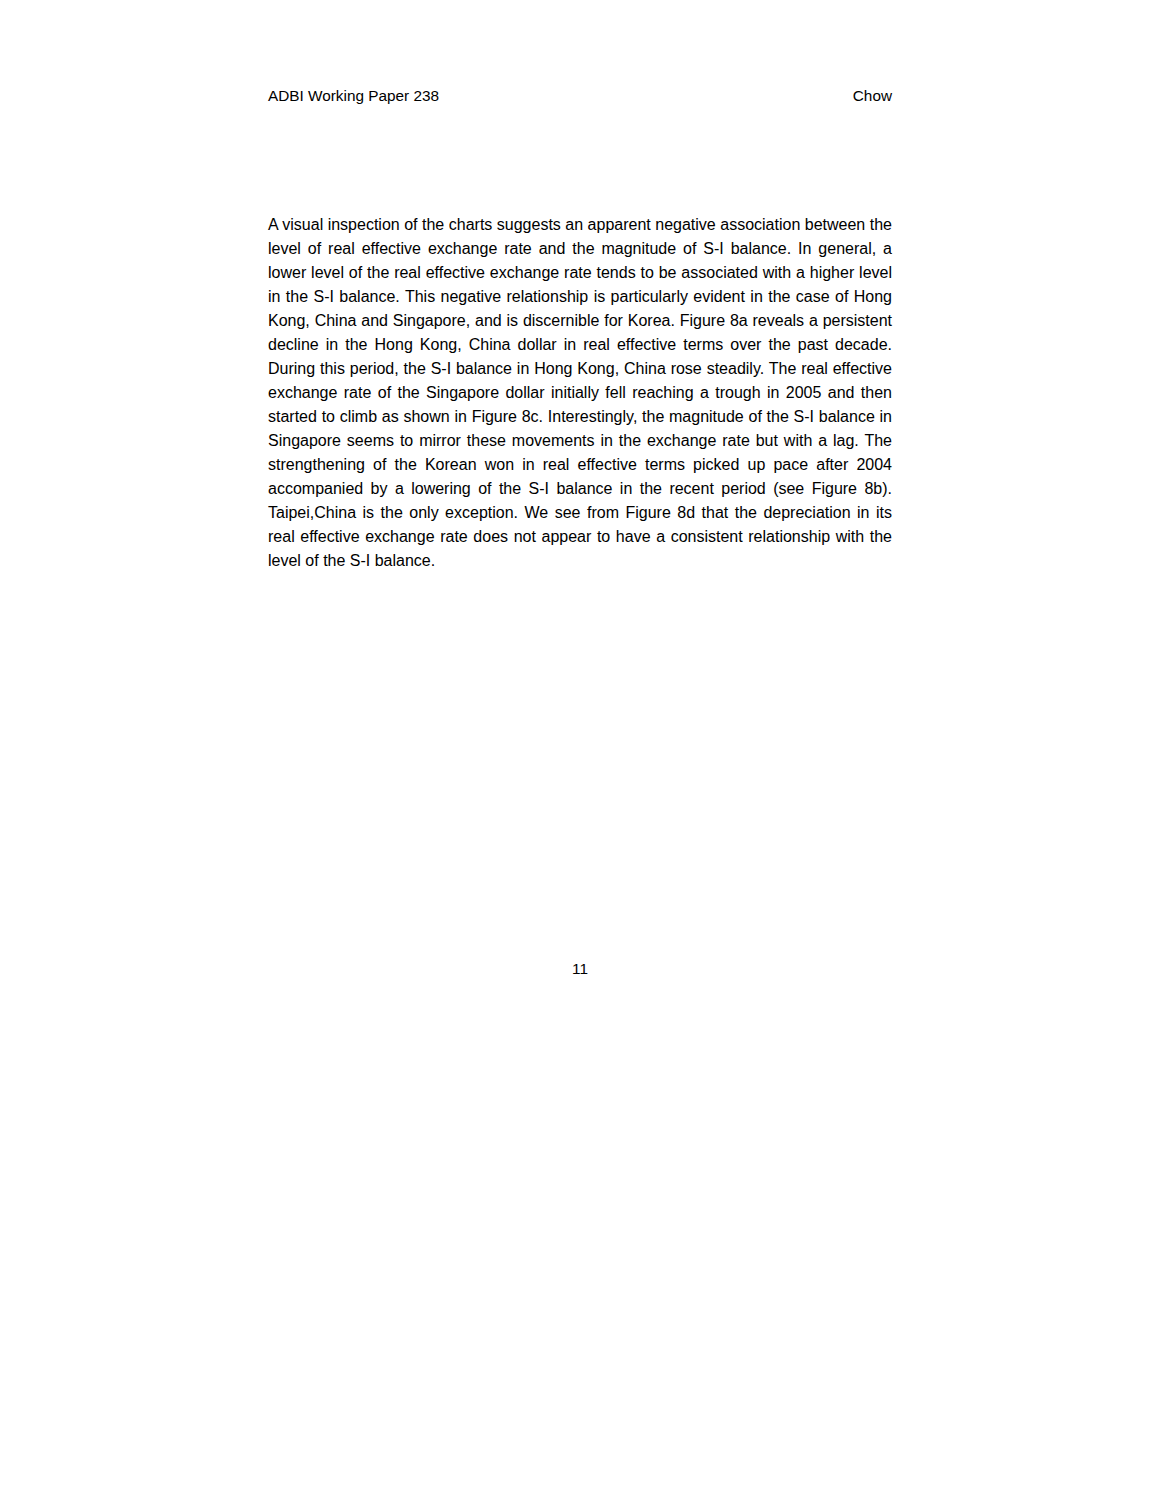ADBI Working Paper 238
Chow
A visual inspection of the charts suggests an apparent negative association between the level of real effective exchange rate and the magnitude of S-I balance. In general, a lower level of the real effective exchange rate tends to be associated with a higher level in the S-I balance. This negative relationship is particularly evident in the case of Hong Kong, China and Singapore, and is discernible for Korea. Figure 8a reveals a persistent decline in the Hong Kong, China dollar in real effective terms over the past decade. During this period, the S-I balance in Hong Kong, China rose steadily. The real effective exchange rate of the Singapore dollar initially fell reaching a trough in 2005 and then started to climb as shown in Figure 8c. Interestingly, the magnitude of the S-I balance in Singapore seems to mirror these movements in the exchange rate but with a lag. The strengthening of the Korean won in real effective terms picked up pace after 2004 accompanied by a lowering of the S-I balance in the recent period (see Figure 8b). Taipei,China is the only exception. We see from Figure 8d that the depreciation in its real effective exchange rate does not appear to have a consistent relationship with the level of the S-I balance.
11